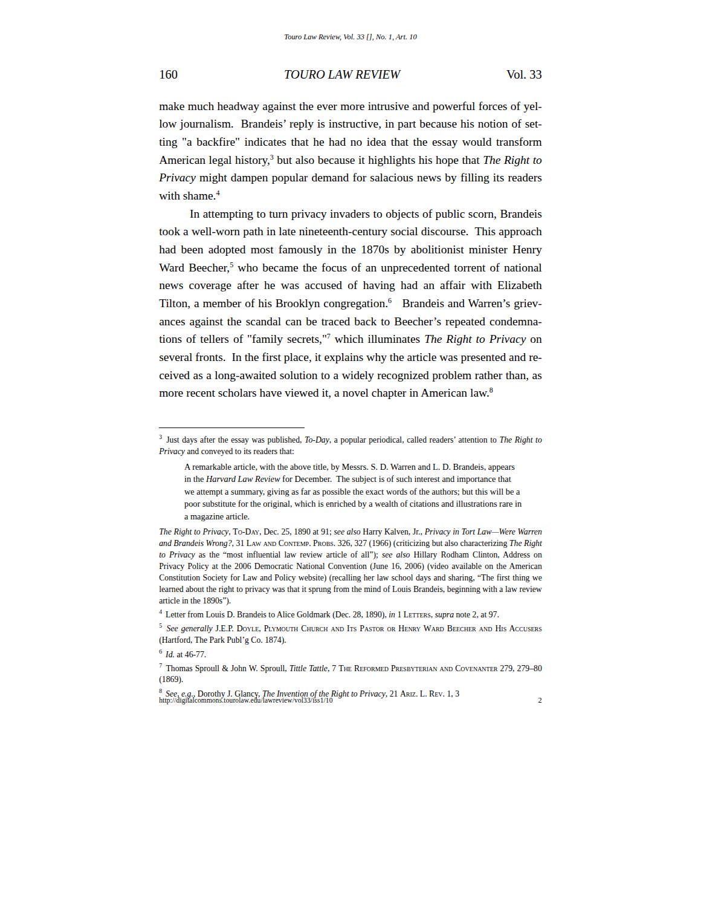Touro Law Review, Vol. 33 [], No. 1, Art. 10
160 TOURO LAW REVIEW Vol. 33
make much headway against the ever more intrusive and powerful forces of yellow journalism. Brandeis’ reply is instructive, in part because his notion of setting "a backfire" indicates that he had no idea that the essay would transform American legal history,3 but also because it highlights his hope that The Right to Privacy might dampen popular demand for salacious news by filling its readers with shame.4
In attempting to turn privacy invaders to objects of public scorn, Brandeis took a well-worn path in late nineteenth-century social discourse. This approach had been adopted most famously in the 1870s by abolitionist minister Henry Ward Beecher,5 who became the focus of an unprecedented torrent of national news coverage after he was accused of having had an affair with Elizabeth Tilton, a member of his Brooklyn congregation.6 Brandeis and Warren’s grievances against the scandal can be traced back to Beecher’s repeated condemnations of tellers of "family secrets,"7 which illuminates The Right to Privacy on several fronts. In the first place, it explains why the article was presented and received as a long-awaited solution to a widely recognized problem rather than, as more recent scholars have viewed it, a novel chapter in American law.8
3 Just days after the essay was published, To-Day, a popular periodical, called readers’ attention to The Right to Privacy and conveyed to its readers that:
A remarkable article, with the above title, by Messrs. S. D. Warren and L. D. Brandeis, appears in the Harvard Law Review for December. The subject is of such interest and importance that we attempt a summary, giving as far as possible the exact words of the authors; but this will be a poor substitute for the original, which is enriched by a wealth of citations and illustrations rare in a magazine article.
The Right to Privacy, To-Day, Dec. 25, 1890 at 91; see also Harry Kalven, Jr., Privacy in Tort Law—Were Warren and Brandeis Wrong?, 31 Law and Contemp. Probs. 326, 327 (1966) (criticizing but also characterizing The Right to Privacy as the “most influential law review article of all”); see also Hillary Rodham Clinton, Address on Privacy Policy at the 2006 Democratic National Convention (June 16, 2006) (video available on the American Constitution Society for Law and Policy website) (recalling her law school days and sharing, “The first thing we learned about the right to privacy was that it sprung from the mind of Louis Brandeis, beginning with a law review article in the 1890s”).
4 Letter from Louis D. Brandeis to Alice Goldmark (Dec. 28, 1890), in 1 Letters, supra note 2, at 97.
5 See generally J.E.P. Doyle, Plymouth Church and Its Pastor or Henry Ward Beecher and His Accusers (Hartford, The Park Publ’g Co. 1874).
6 Id. at 46-77.
7 Thomas Sproull & John W. Sproull, Tittle Tattle, 7 The Reformed Presbyterian and Covenanter 279, 279–80 (1869).
8 See, e.g., Dorothy J. Glancy, The Invention of the Right to Privacy, 21 Ariz. L. Rev. 1, 3
http://digitalcommons.tourolaw.edu/lawreview/vol33/iss1/10 2